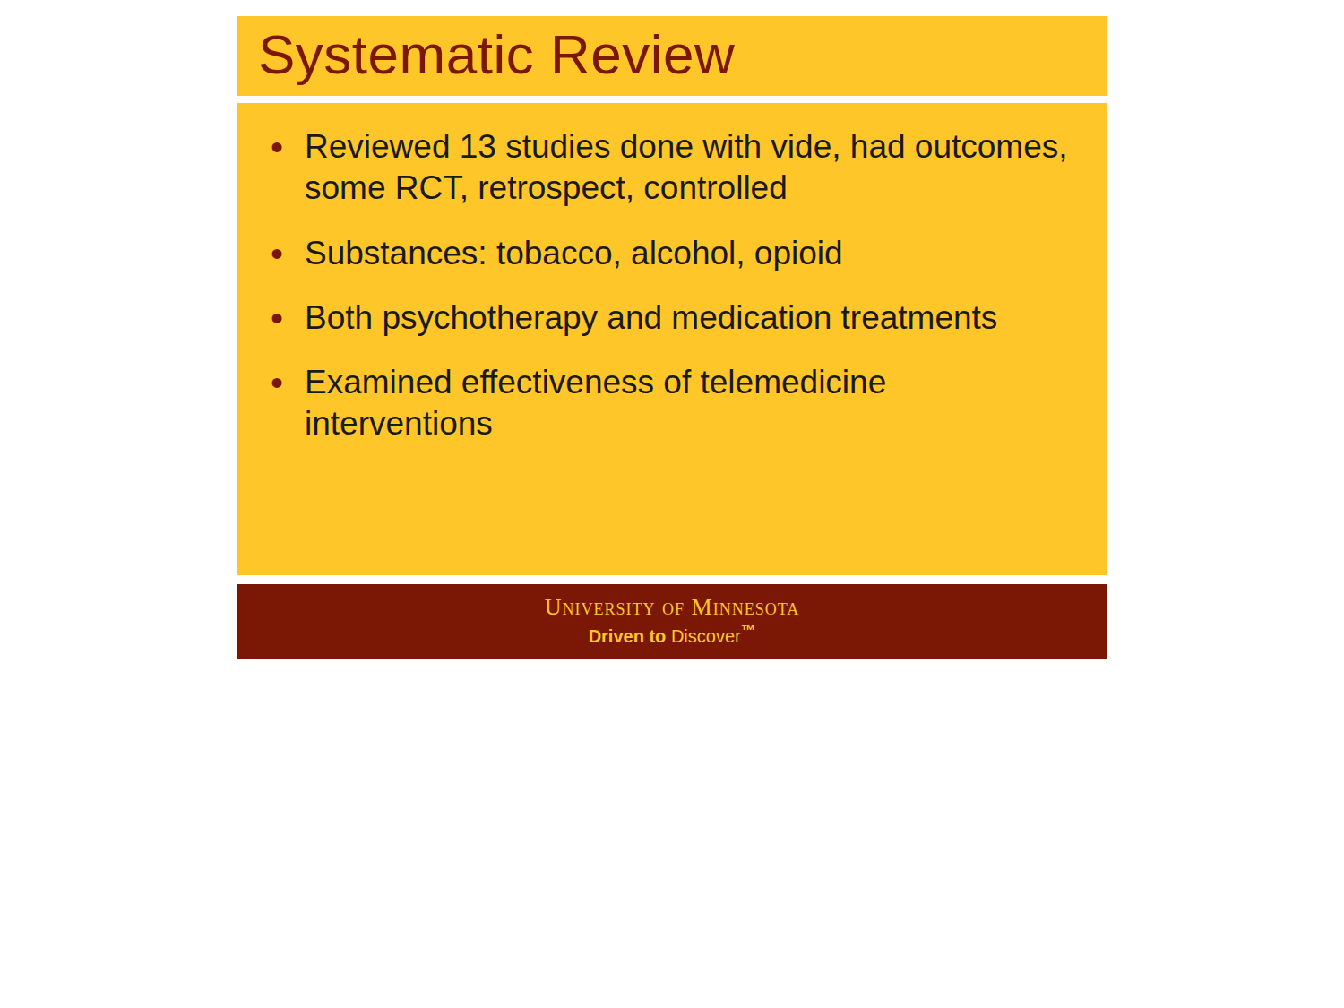Systematic Review
Reviewed 13 studies done with vide, had outcomes, some RCT, retrospect, controlled
Substances: tobacco, alcohol, opioid
Both psychotherapy and medication treatments
Examined effectiveness of telemedicine interventions
University of Minnesota
Driven to Discover™